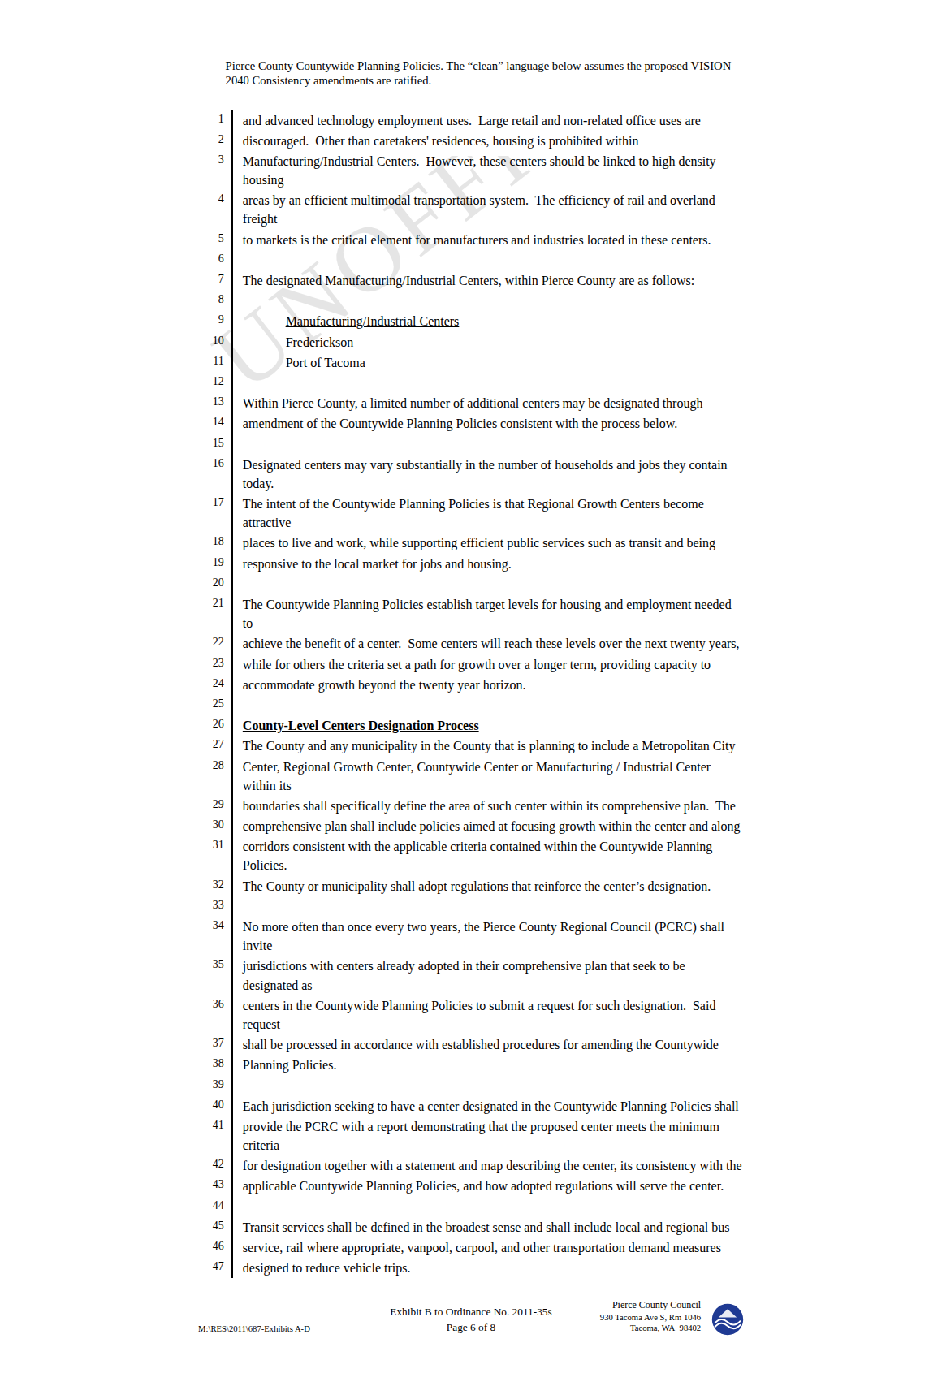Pierce County Countywide Planning Policies. The “clean” language below assumes the proposed VISION 2040 Consistency amendments are ratified.
UNOFFICIAL DOCUMENT
| 1 | and advanced technology employment uses. Large retail and non-related office uses are |
| 2 | discouraged. Other than caretakers' residences, housing is prohibited within |
| 3 | Manufacturing/Industrial Centers. However, these centers should be linked to high density housing |
| 4 | areas by an efficient multimodal transportation system. The efficiency of rail and overland freight |
| 5 | to markets is the critical element for manufacturers and industries located in these centers. |
| 6 | |
| 7 | The designated Manufacturing/Industrial Centers, within Pierce County are as follows: |
| 8 | |
| 9 | Manufacturing/Industrial Centers |
| 10 | Frederickson |
| 11 | Port of Tacoma |
| 12 | |
| 13 | Within Pierce County, a limited number of additional centers may be designated through |
| 14 | amendment of the Countywide Planning Policies consistent with the process below. |
| 15 | |
| 16 | Designated centers may vary substantially in the number of households and jobs they contain today. |
| 17 | The intent of the Countywide Planning Policies is that Regional Growth Centers become attractive |
| 18 | places to live and work, while supporting efficient public services such as transit and being |
| 19 | responsive to the local market for jobs and housing. |
| 20 | |
| 21 | The Countywide Planning Policies establish target levels for housing and employment needed to |
| 22 | achieve the benefit of a center. Some centers will reach these levels over the next twenty years, |
| 23 | while for others the criteria set a path for growth over a longer term, providing capacity to |
| 24 | accommodate growth beyond the twenty year horizon. |
| 25 | |
| 26 | County-Level Centers Designation Process |
| 27 | The County and any municipality in the County that is planning to include a Metropolitan City |
| 28 | Center, Regional Growth Center, Countywide Center or Manufacturing / Industrial Center within its |
| 29 | boundaries shall specifically define the area of such center within its comprehensive plan. The |
| 30 | comprehensive plan shall include policies aimed at focusing growth within the center and along |
| 31 | corridors consistent with the applicable criteria contained within the Countywide Planning Policies. |
| 32 | The County or municipality shall adopt regulations that reinforce the center’s designation. |
| 33 | |
| 34 | No more often than once every two years, the Pierce County Regional Council (PCRC) shall invite |
| 35 | jurisdictions with centers already adopted in their comprehensive plan that seek to be designated as |
| 36 | centers in the Countywide Planning Policies to submit a request for such designation. Said request |
| 37 | shall be processed in accordance with established procedures for amending the Countywide |
| 38 | Planning Policies. |
| 39 | |
| 40 | Each jurisdiction seeking to have a center designated in the Countywide Planning Policies shall |
| 41 | provide the PCRC with a report demonstrating that the proposed center meets the minimum criteria |
| 42 | for designation together with a statement and map describing the center, its consistency with the |
| 43 | applicable Countywide Planning Policies, and how adopted regulations will serve the center. |
| 44 | |
| 45 | Transit services shall be defined in the broadest sense and shall include local and regional bus |
| 46 | service, rail where appropriate, vanpool, carpool, and other transportation demand measures |
| 47 | designed to reduce vehicle trips. |
M:\RES\2011\687-Exhibits A-D
Exhibit B to Ordinance No. 2011-35s
Page 6 of 8
Pierce County Council
930 Tacoma Ave S, Rm 1046
Tacoma, WA 98402